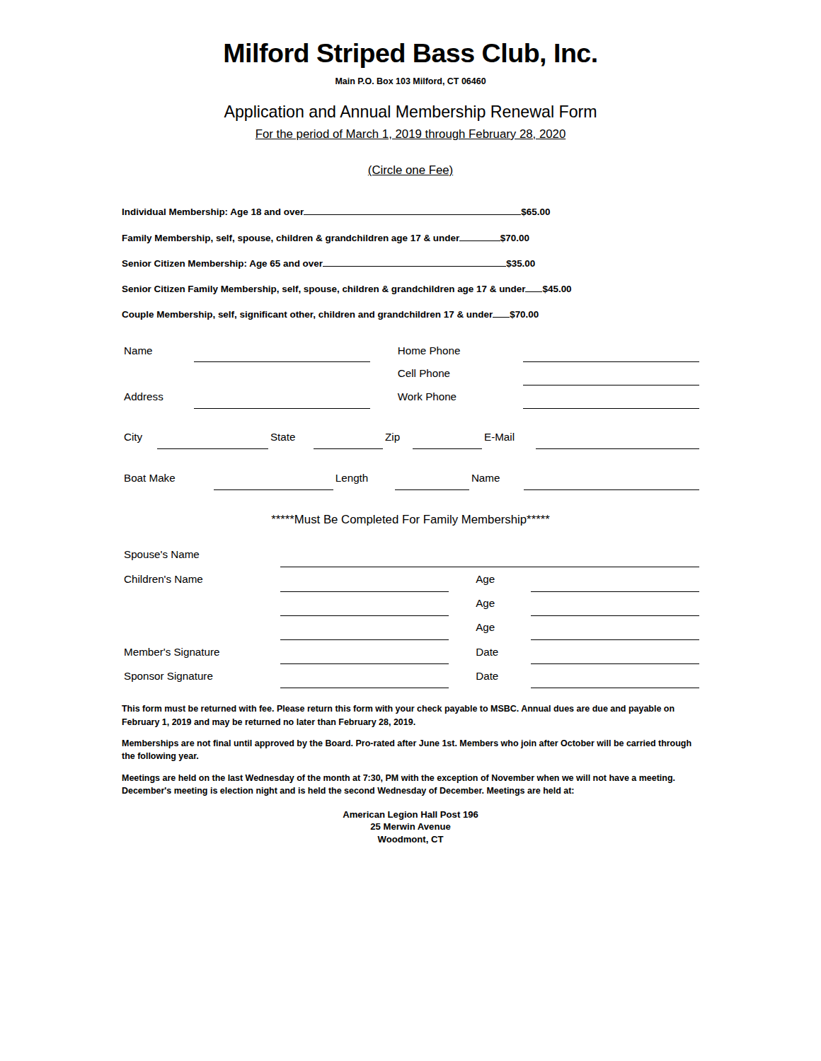Milford Striped Bass Club, Inc.
Main P.O. Box 103 Milford, CT 06460
Application and Annual Membership Renewal Form
For the period of March 1, 2019 through February 28, 2020
(Circle one Fee)
Individual Membership: Age 18 and over $65.00
Family Membership, self, spouse, children & grandchildren age 17 & under $70.00
Senior Citizen Membership: Age 65 and over $35.00
Senior Citizen Family Membership, self, spouse, children & grandchildren age 17 & under $45.00
Couple Membership, self, significant other, children and grandchildren 17 & under $70.00
| Name | | Home Phone | |
| | | Cell Phone | |
| Address | | Work Phone | |
| City | | State | | Zip | | E-Mail | |
| Boat Make | | Length | | Name | |
*****Must Be Completed For Family Membership*****
| Spouse's Name | |
| Children's Name | | Age | |
| | | Age | |
| | | Age | |
| Member's Signature | | Date | |
| Sponsor Signature | | Date | |
This form must be returned with fee. Please return this form with your check payable to MSBC. Annual dues are due and payable on February 1, 2019 and may be returned no later than February 28, 2019.
Memberships are not final until approved by the Board. Pro-rated after June 1st. Members who join after October will be carried through the following year.
Meetings are held on the last Wednesday of the month at 7:30, PM with the exception of November when we will not have a meeting. December's meeting is election night and is held the second Wednesday of December. Meetings are held at:
American Legion Hall Post 196
25 Merwin Avenue
Woodmont, CT